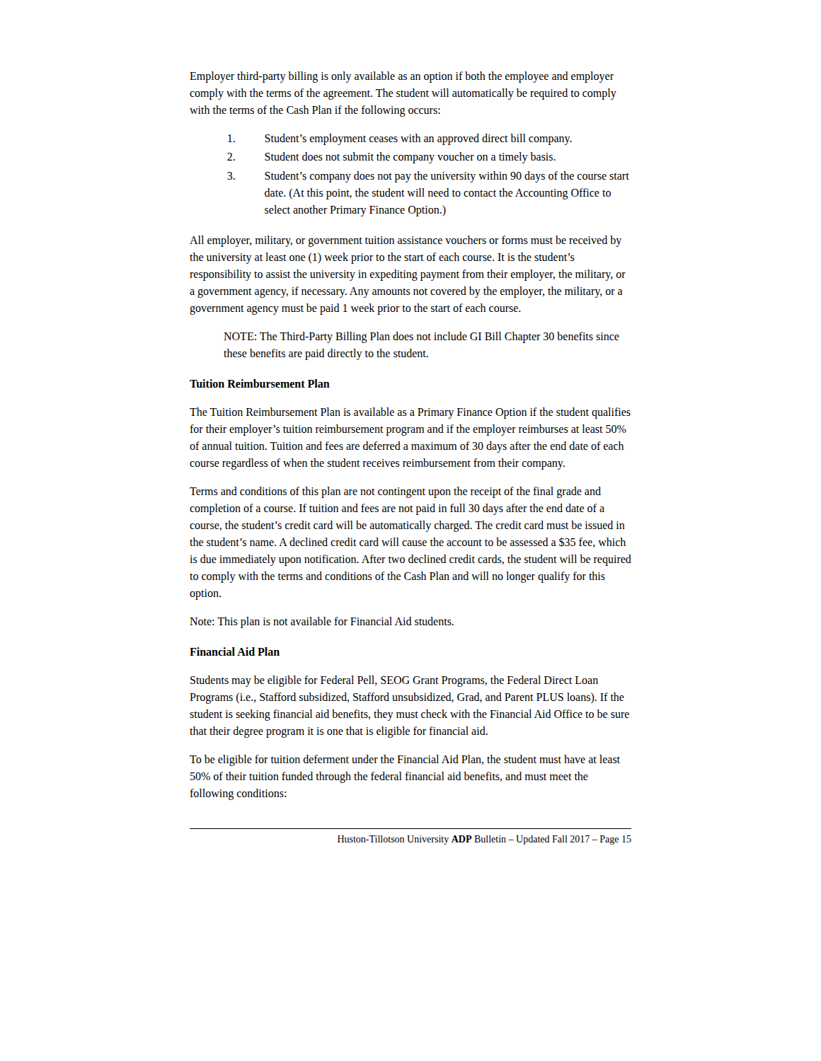Employer third-party billing is only available as an option if both the employee and employer comply with the terms of the agreement. The student will automatically be required to comply with the terms of the Cash Plan if the following occurs:
1. Student’s employment ceases with an approved direct bill company.
2. Student does not submit the company voucher on a timely basis.
3. Student’s company does not pay the university within 90 days of the course start date. (At this point, the student will need to contact the Accounting Office to select another Primary Finance Option.)
All employer, military, or government tuition assistance vouchers or forms must be received by the university at least one (1) week prior to the start of each course. It is the student’s responsibility to assist the university in expediting payment from their employer, the military, or a government agency, if necessary. Any amounts not covered by the employer, the military, or a government agency must be paid 1 week prior to the start of each course.
NOTE: The Third-Party Billing Plan does not include GI Bill Chapter 30 benefits since these benefits are paid directly to the student.
Tuition Reimbursement Plan
The Tuition Reimbursement Plan is available as a Primary Finance Option if the student qualifies for their employer’s tuition reimbursement program and if the employer reimburses at least 50% of annual tuition. Tuition and fees are deferred a maximum of 30 days after the end date of each course regardless of when the student receives reimbursement from their company.
Terms and conditions of this plan are not contingent upon the receipt of the final grade and completion of a course. If tuition and fees are not paid in full 30 days after the end date of a course, the student’s credit card will be automatically charged. The credit card must be issued in the student’s name. A declined credit card will cause the account to be assessed a $35 fee, which is due immediately upon notification. After two declined credit cards, the student will be required to comply with the terms and conditions of the Cash Plan and will no longer qualify for this option.
Note: This plan is not available for Financial Aid students.
Financial Aid Plan
Students may be eligible for Federal Pell, SEOG Grant Programs, the Federal Direct Loan Programs (i.e., Stafford subsidized, Stafford unsubsidized, Grad, and Parent PLUS loans). If the student is seeking financial aid benefits, they must check with the Financial Aid Office to be sure that their degree program it is one that is eligible for financial aid.
To be eligible for tuition deferment under the Financial Aid Plan, the student must have at least 50% of their tuition funded through the federal financial aid benefits, and must meet the following conditions:
Huston-Tillotson University ADP Bulletin – Updated Fall 2017 – Page 15